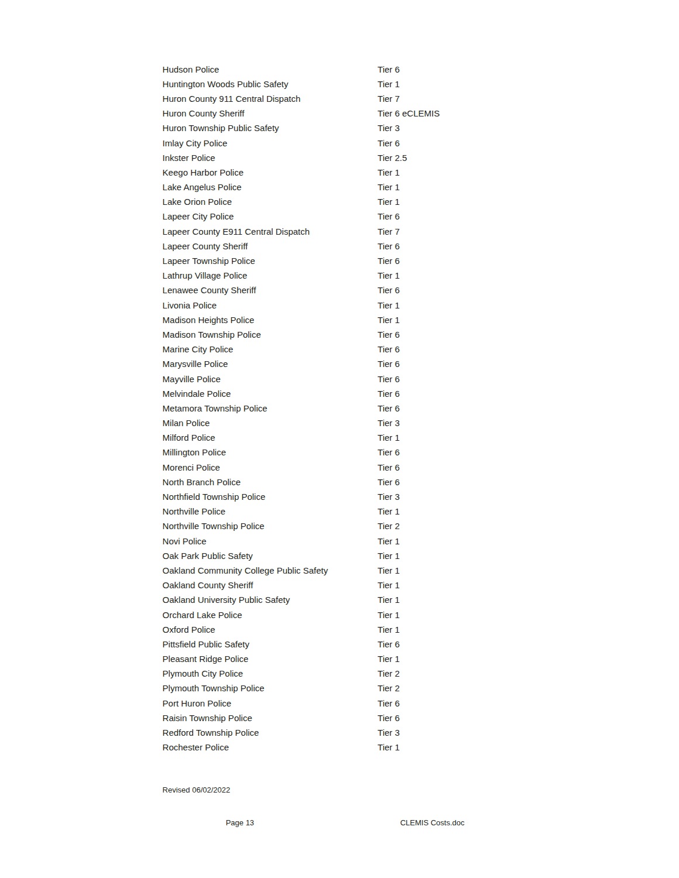| Hudson Police | Tier 6 |
| Huntington Woods Public Safety | Tier 1 |
| Huron County 911 Central Dispatch | Tier 7 |
| Huron County Sheriff | Tier 6 eCLEMIS |
| Huron Township Public Safety | Tier 3 |
| Imlay City Police | Tier 6 |
| Inkster Police | Tier 2.5 |
| Keego Harbor Police | Tier 1 |
| Lake Angelus Police | Tier 1 |
| Lake Orion Police | Tier 1 |
| Lapeer City Police | Tier 6 |
| Lapeer County E911 Central Dispatch | Tier 7 |
| Lapeer County Sheriff | Tier 6 |
| Lapeer Township Police | Tier 6 |
| Lathrup Village Police | Tier 1 |
| Lenawee County Sheriff | Tier 6 |
| Livonia Police | Tier 1 |
| Madison Heights Police | Tier 1 |
| Madison Township Police | Tier 6 |
| Marine City Police | Tier 6 |
| Marysville Police | Tier 6 |
| Mayville Police | Tier 6 |
| Melvindale Police | Tier 6 |
| Metamora Township Police | Tier 6 |
| Milan Police | Tier 3 |
| Milford Police | Tier 1 |
| Millington Police | Tier 6 |
| Morenci Police | Tier 6 |
| North Branch Police | Tier 6 |
| Northfield Township Police | Tier 3 |
| Northville Police | Tier 1 |
| Northville Township Police | Tier 2 |
| Novi Police | Tier 1 |
| Oak Park Public Safety | Tier 1 |
| Oakland Community College Public Safety | Tier 1 |
| Oakland County Sheriff | Tier 1 |
| Oakland University Public Safety | Tier 1 |
| Orchard Lake Police | Tier 1 |
| Oxford Police | Tier 1 |
| Pittsfield Public Safety | Tier 6 |
| Pleasant Ridge Police | Tier 1 |
| Plymouth City Police | Tier 2 |
| Plymouth Township Police | Tier 2 |
| Port Huron Police | Tier 6 |
| Raisin Township Police | Tier 6 |
| Redford Township Police | Tier 3 |
| Rochester Police | Tier 1 |
Revised 06/02/2022
Page 13 CLEMIS Costs.doc